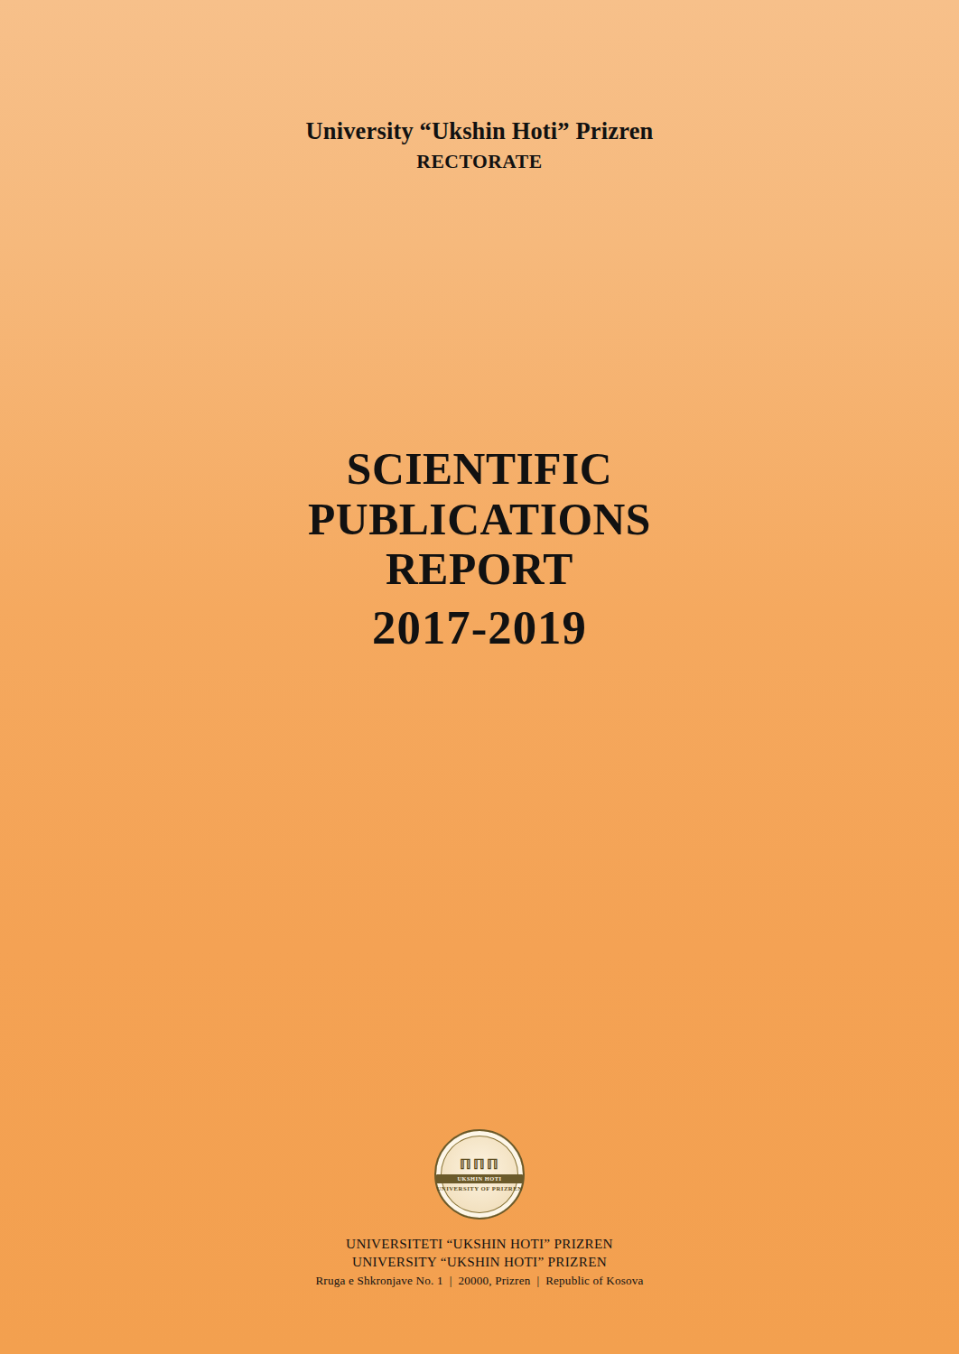University “Ukshin Hoti” Prizren
RECTORATE
SCIENTIFIC PUBLICATIONS
REPORT
2017-2019
ℿℿℿ Ukshin Hoti University of Prizren
UNIVERSITETI “UKSHIN HOTI” PRIZREN
UNIVERSITY “UKSHIN HOTI” PRIZREN
Rruga e Shkronjave No. 1 | 20000, Prizren | Republic of Kosova